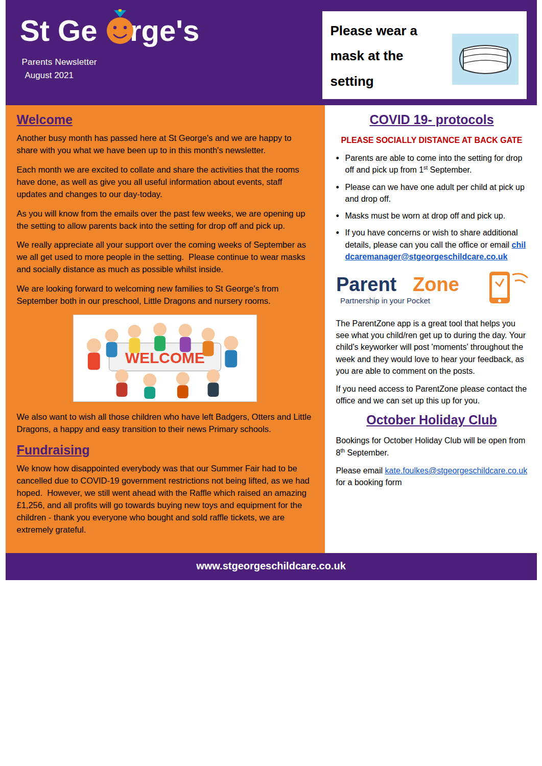Parents Newsletter
August 2021
Please wear a mask at the setting
Welcome
Another busy month has passed here at St George's and we are happy to share with you what we have been up to in this month's newsletter.
Each month we are excited to collate and share the activities that the rooms have done, as well as give you all useful information about events, staff updates and changes to our day-today.
As you will know from the emails over the past few weeks, we are opening up the setting to allow parents back into the setting for drop off and pick up.
We really appreciate all your support over the coming weeks of September as we all get used to more people in the setting. Please continue to wear masks and socially distance as much as possible whilst inside.
We are looking forward to welcoming new families to St George's from September both in our preschool, Little Dragons and nursery rooms.
We also want to wish all those children who have left Badgers, Otters and Little Dragons, a happy and easy transition to their news Primary schools.
Fundraising
We know how disappointed everybody was that our Summer Fair had to be cancelled due to COVID-19 government restrictions not being lifted, as we had hoped. However, we still went ahead with the Raffle which raised an amazing £1,256, and all profits will go towards buying new toys and equipment for the children - thank you everyone who bought and sold raffle tickets, we are extremely grateful.
COVID 19- protocols
PLEASE SOCIALLY DISTANCE AT BACK GATE
Parents are able to come into the setting for drop off and pick up from 1st September.
Please can we have one adult per child at pick up and drop off.
Masks must be worn at drop off and pick up.
If you have concerns or wish to share additional details, please can you call the office or email childcaremanager@stgeorgeschildcare.co.uk
The ParentZone app is a great tool that helps you see what you child/ren get up to during the day. Your child's keyworker will post 'moments' throughout the week and they would love to hear your feedback, as you are able to comment on the posts.
If you need access to ParentZone please contact the office and we can set up this up for you.
October Holiday Club
Bookings for October Holiday Club will be open from 8th September.
Please email kate.foulkes@stgeorgeschildcare.co.uk for a booking form
www.stgeorgeschildcare.co.uk